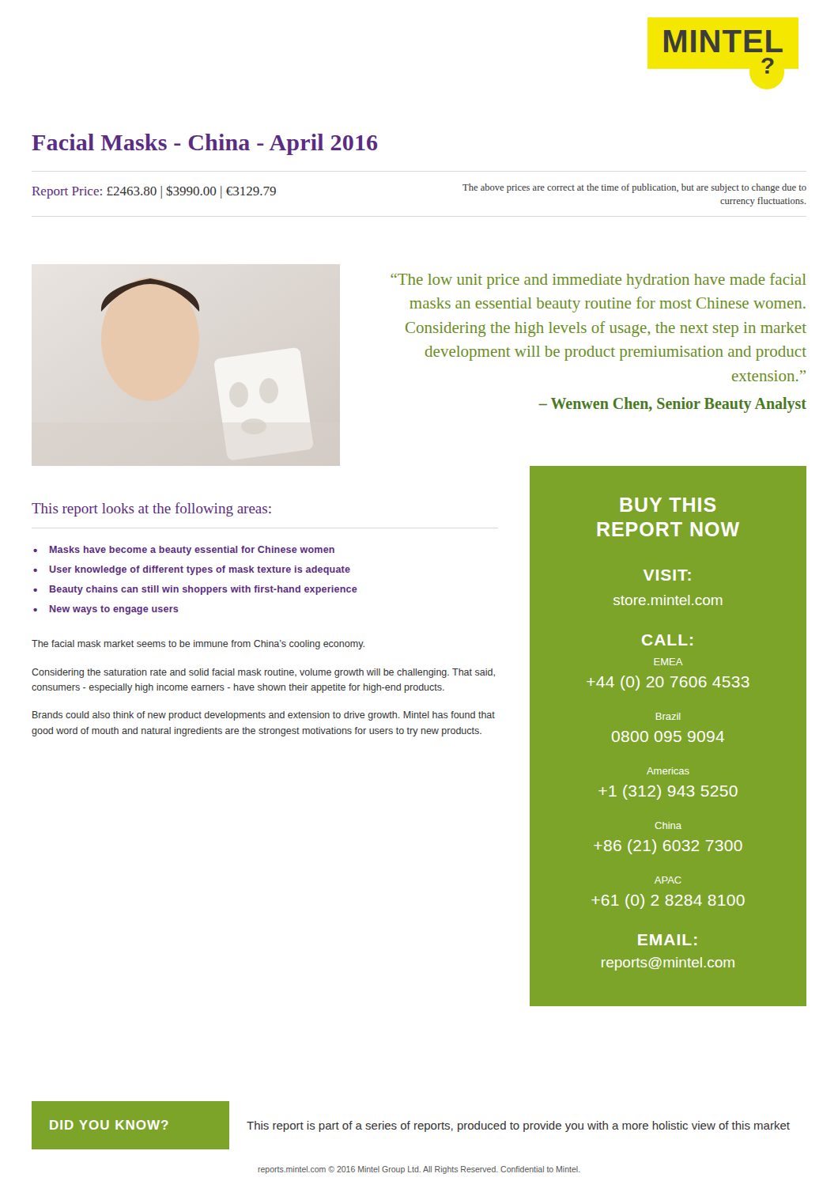MINTEL
?
Facial Masks - China - April 2016
Report Price: £2463.80 | $3990.00 | €3129.79
The above prices are correct at the time of publication, but are subject to change due to currency fluctuations.
“The low unit price and immediate hydration have made facial masks an essential beauty routine for most Chinese women. Considering the high levels of usage, the next step in market development will be product premiumisation and product extension.” – Wenwen Chen, Senior Beauty Analyst
This report looks at the following areas:
Masks have become a beauty essential for Chinese women
User knowledge of different types of mask texture is adequate
Beauty chains can still win shoppers with first-hand experience
New ways to engage users
The facial mask market seems to be immune from China’s cooling economy.
Considering the saturation rate and solid facial mask routine, volume growth will be challenging. That said, consumers - especially high income earners - have shown their appetite for high-end products.
Brands could also think of new product developments and extension to drive growth. Mintel has found that good word of mouth and natural ingredients are the strongest motivations for users to try new products.
BUY THIS
REPORT NOW
VISIT:
store.mintel.com
CALL:
EMEA
+44 (0) 20 7606 4533
Brazil
0800 095 9094
Americas
+1 (312) 943 5250
China
+86 (21) 6032 7300
APAC
+61 (0) 2 8284 8100
EMAIL:
reports@mintel.com
DID YOU KNOW?
This report is part of a series of reports, produced to provide you with a more holistic view of this market
reports.mintel.com © 2016 Mintel Group Ltd. All Rights Reserved. Confidential to Mintel.